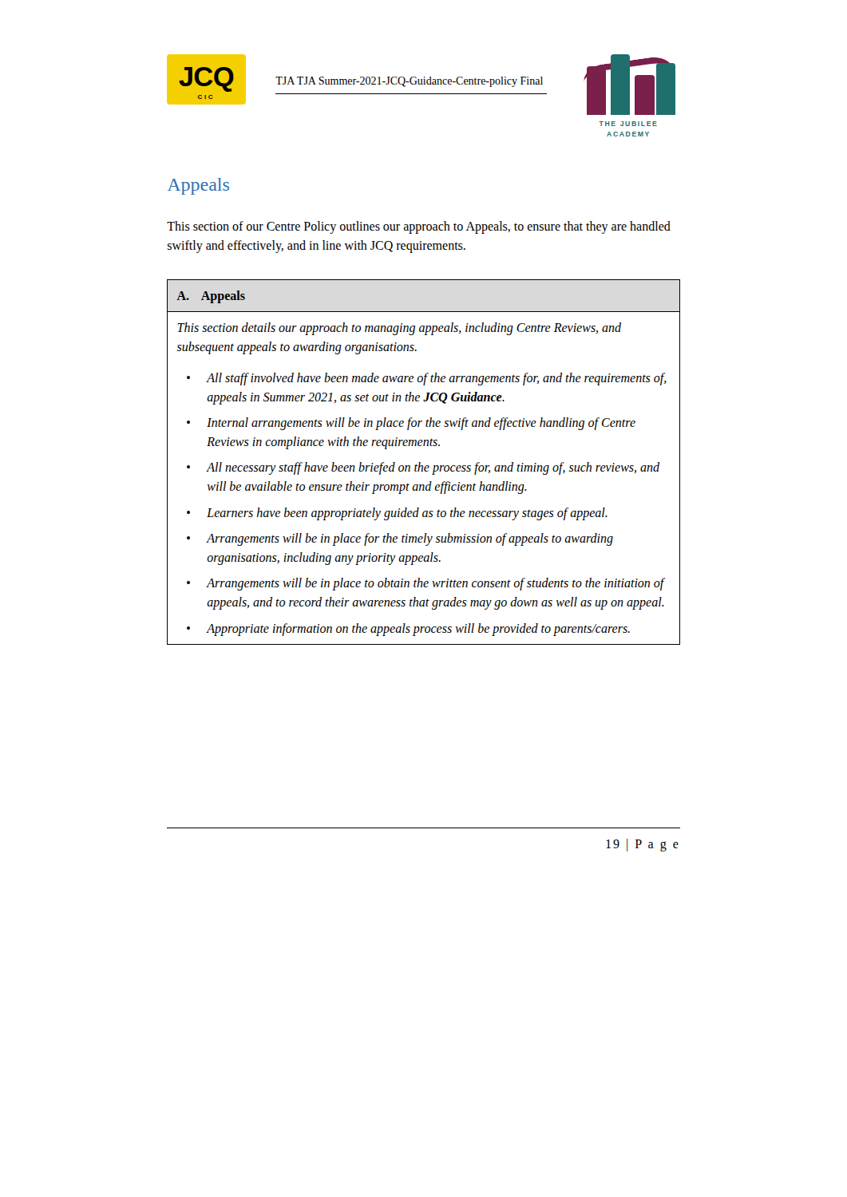JCQ CIC
TJA TJA Summer-2021-JCQ-Guidance-Centre-policy Final
THE JUBILEE ACADEMY
Appeals
This section of our Centre Policy outlines our approach to Appeals, to ensure that they are handled swiftly and effectively, and in line with JCQ requirements.
| A. Appeals |
| --- |
| This section details our approach to managing appeals, including Centre Reviews, and subsequent appeals to awarding organisations. All staff involved have been made aware of the arrangements for, and the requirements of, appeals in Summer 2021, as set out in the JCQ Guidance . Internal arrangements will be in place for the swift and effective handling of Centre Reviews in compliance with the requirements. All necessary staff have been briefed on the process for, and timing of, such reviews, and will be available to ensure their prompt and efficient handling. Learners have been appropriately guided as to the necessary stages of appeal. Arrangements will be in place for the timely submission of appeals to awarding organisations, including any priority appeals. Arrangements will be in place to obtain the written consent of students to the initiation of appeals, and to record their awareness that grades may go down as well as up on appeal. Appropriate information on the appeals process will be provided to parents/carers. |
19 | P a g e